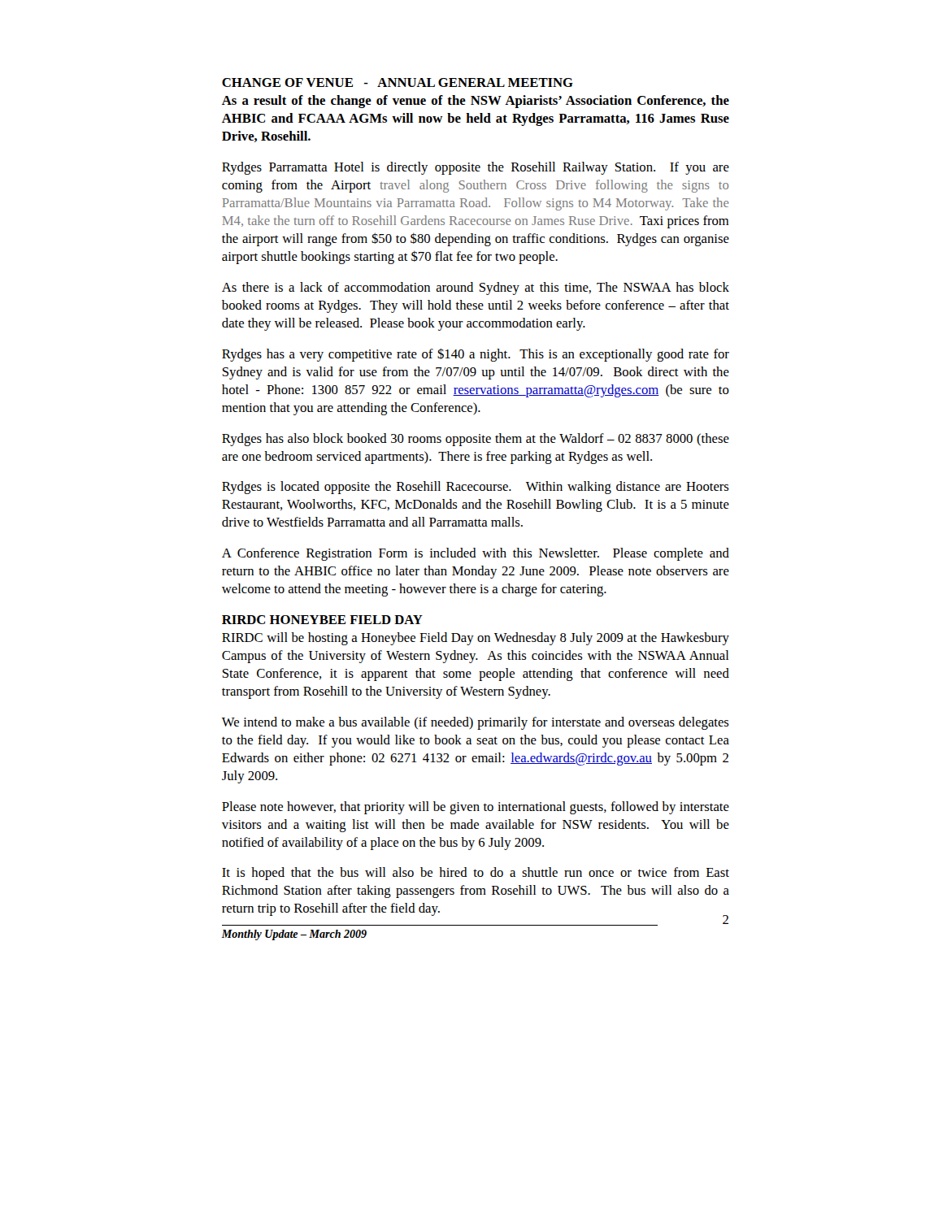CHANGE OF VENUE - ANNUAL GENERAL MEETING
As a result of the change of venue of the NSW Apiarists’ Association Conference, the AHBIC and FCAAA AGMs will now be held at Rydges Parramatta, 116 James Ruse Drive, Rosehill.
Rydges Parramatta Hotel is directly opposite the Rosehill Railway Station. If you are coming from the Airport travel along Southern Cross Drive following the signs to Parramatta/Blue Mountains via Parramatta Road. Follow signs to M4 Motorway. Take the M4, take the turn off to Rosehill Gardens Racecourse on James Ruse Drive. Taxi prices from the airport will range from $50 to $80 depending on traffic conditions. Rydges can organise airport shuttle bookings starting at $70 flat fee for two people.
As there is a lack of accommodation around Sydney at this time, The NSWAA has block booked rooms at Rydges. They will hold these until 2 weeks before conference – after that date they will be released. Please book your accommodation early.
Rydges has a very competitive rate of $140 a night. This is an exceptionally good rate for Sydney and is valid for use from the 7/07/09 up until the 14/07/09. Book direct with the hotel - Phone: 1300 857 922 or email reservations_parramatta@rydges.com (be sure to mention that you are attending the Conference).
Rydges has also block booked 30 rooms opposite them at the Waldorf – 02 8837 8000 (these are one bedroom serviced apartments). There is free parking at Rydges as well.
Rydges is located opposite the Rosehill Racecourse. Within walking distance are Hooters Restaurant, Woolworths, KFC, McDonalds and the Rosehill Bowling Club. It is a 5 minute drive to Westfields Parramatta and all Parramatta malls.
A Conference Registration Form is included with this Newsletter. Please complete and return to the AHBIC office no later than Monday 22 June 2009. Please note observers are welcome to attend the meeting - however there is a charge for catering.
RIRDC HONEYBEE FIELD DAY
RIRDC will be hosting a Honeybee Field Day on Wednesday 8 July 2009 at the Hawkesbury Campus of the University of Western Sydney. As this coincides with the NSWAA Annual State Conference, it is apparent that some people attending that conference will need transport from Rosehill to the University of Western Sydney.
We intend to make a bus available (if needed) primarily for interstate and overseas delegates to the field day. If you would like to book a seat on the bus, could you please contact Lea Edwards on either phone: 02 6271 4132 or email: lea.edwards@rirdc.gov.au by 5.00pm 2 July 2009.
Please note however, that priority will be given to international guests, followed by interstate visitors and a waiting list will then be made available for NSW residents. You will be notified of availability of a place on the bus by 6 July 2009.
It is hoped that the bus will also be hired to do a shuttle run once or twice from East Richmond Station after taking passengers from Rosehill to UWS. The bus will also do a return trip to Rosehill after the field day.
Monthly Update – March 2009
2